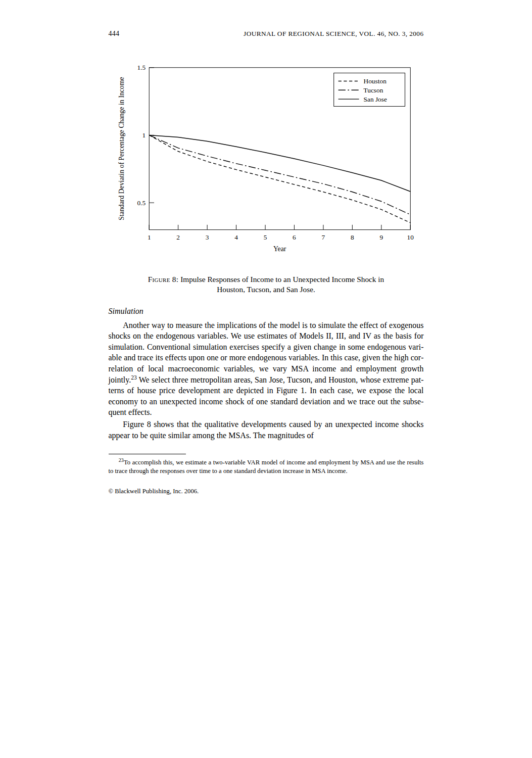444 Journal of Regional Science, Vol. 46, No. 3, 2006
Impulse responses of income to an unexpected income shock Line chart with three declining curves for Houston (dashed), Tucson (dash-dot), and San Jose (solid), plotting standard deviation of percentage change in income from year 1 to year 10. All start at 1.0 in year 1; San Jose declines most slowly to about 0.58 by year 10, Tucson to about 0.41, Houston to about 0.35. 1.5 1 0.5 Standard Deviatin of Percentage Change in Income 1 2 3 4 5 6 7 8 9 10 Year Houston Tucson San Jose
Figure 8: Impulse Responses of Income to an Unexpected Income Shock in
Houston, Tucson, and San Jose.
Simulation
Another way to measure the implications of the model is to simulate the effect of exogenous shocks on the endogenous variables. We use estimates of Models II, III, and IV as the basis for simulation. Conventional simulation exercises specify a given change in some endogenous variable and trace its effects upon one or more endogenous variables. In this case, given the high correlation of local macroeconomic variables, we vary MSA income and employment growth jointly.23 We select three metropolitan areas, San Jose, Tucson, and Houston, whose extreme patterns of house price development are depicted in Figure 1. In each case, we expose the local economy to an unexpected income shock of one standard deviation and we trace out the subsequent effects.
Figure 8 shows that the qualitative developments caused by an unexpected income shocks appear to be quite similar among the MSAs. The magnitudes of
23To accomplish this, we estimate a two-variable VAR model of income and employment by MSA and use the results to trace through the responses over time to a one standard deviation increase in MSA income.
© Blackwell Publishing, Inc. 2006.